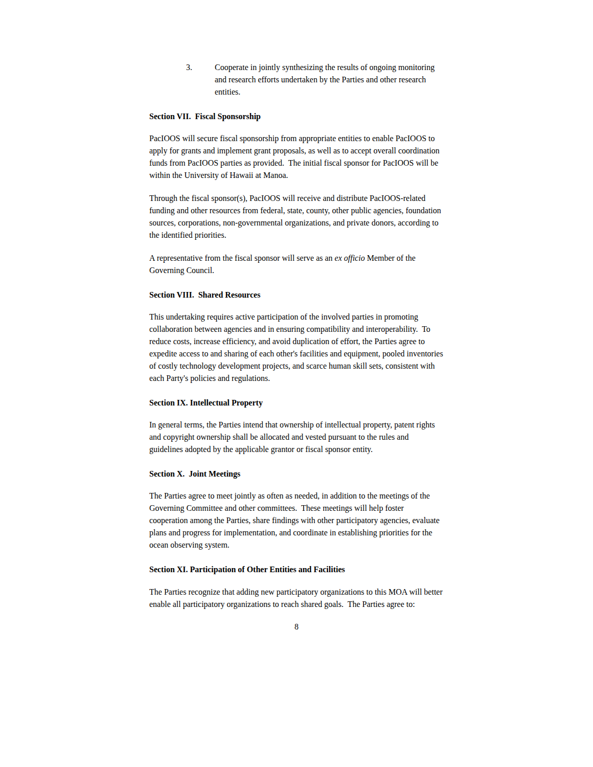3. Cooperate in jointly synthesizing the results of ongoing monitoring and research efforts undertaken by the Parties and other research entities.
Section VII. Fiscal Sponsorship
PacIOOS will secure fiscal sponsorship from appropriate entities to enable PacIOOS to apply for grants and implement grant proposals, as well as to accept overall coordination funds from PacIOOS parties as provided. The initial fiscal sponsor for PacIOOS will be within the University of Hawaii at Manoa.
Through the fiscal sponsor(s), PacIOOS will receive and distribute PacIOOS-related funding and other resources from federal, state, county, other public agencies, foundation sources, corporations, non-governmental organizations, and private donors, according to the identified priorities.
A representative from the fiscal sponsor will serve as an ex officio Member of the Governing Council.
Section VIII. Shared Resources
This undertaking requires active participation of the involved parties in promoting collaboration between agencies and in ensuring compatibility and interoperability. To reduce costs, increase efficiency, and avoid duplication of effort, the Parties agree to expedite access to and sharing of each other's facilities and equipment, pooled inventories of costly technology development projects, and scarce human skill sets, consistent with each Party's policies and regulations.
Section IX. Intellectual Property
In general terms, the Parties intend that ownership of intellectual property, patent rights and copyright ownership shall be allocated and vested pursuant to the rules and guidelines adopted by the applicable grantor or fiscal sponsor entity.
Section X. Joint Meetings
The Parties agree to meet jointly as often as needed, in addition to the meetings of the Governing Committee and other committees. These meetings will help foster cooperation among the Parties, share findings with other participatory agencies, evaluate plans and progress for implementation, and coordinate in establishing priorities for the ocean observing system.
Section XI. Participation of Other Entities and Facilities
The Parties recognize that adding new participatory organizations to this MOA will better enable all participatory organizations to reach shared goals. The Parties agree to:
8